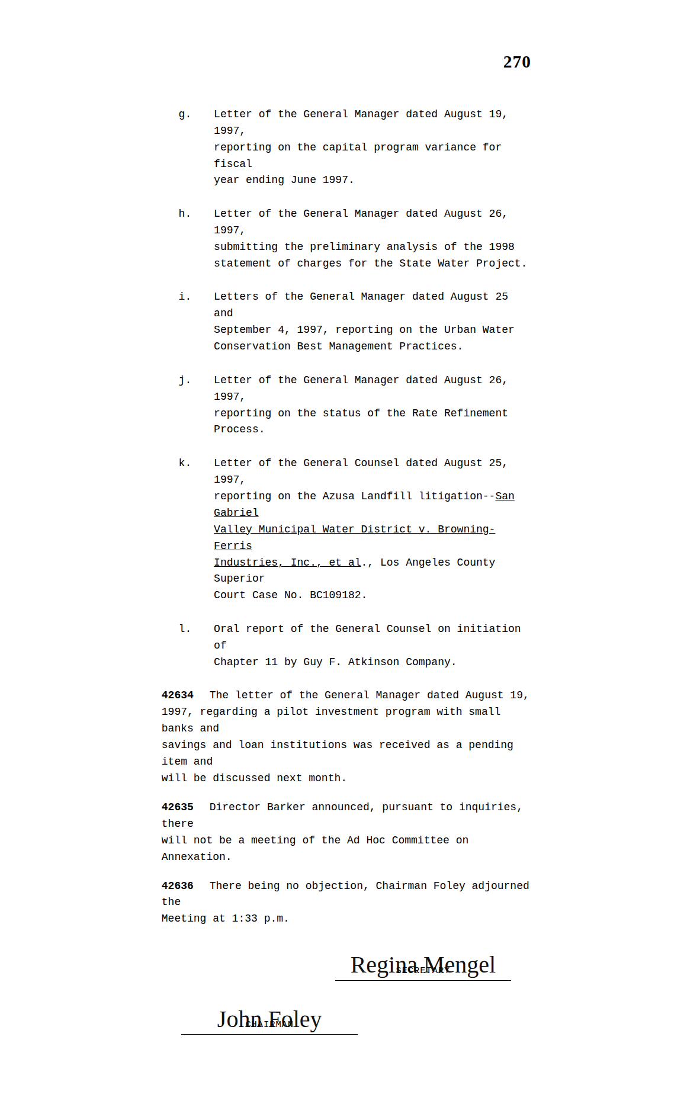270
g.
Letter of the General Manager dated August 19, 1997,
reporting on the capital program variance for fiscal
year ending June 1997.
h.
Letter of the General Manager dated August 26, 1997,
submitting the preliminary analysis of the 1998
statement of charges for the State Water Project.
i.
Letters of the General Manager dated August 25 and
September 4, 1997, reporting on the Urban Water
Conservation Best Management Practices.
j.
Letter of the General Manager dated August 26, 1997,
reporting on the status of the Rate Refinement Process.
k.
Letter of the General Counsel dated August 25, 1997,
reporting on the Azusa Landfill litigation--San Gabriel
Valley Municipal Water District v. Browning-Ferris
Industries, Inc., et al., Los Angeles County Superior
Court Case No. BC109182.
l.
Oral report of the General Counsel on initiation of
Chapter 11 by Guy F. Atkinson Company.
42634 The letter of the General Manager dated August 19,
1997, regarding a pilot investment program with small banks and
savings and loan institutions was received as a pending item and
will be discussed next month.
42635 Director Barker announced, pursuant to inquiries, there
will not be a meeting of the Ad Hoc Committee on Annexation.
42636 There being no objection, Chairman Foley adjourned the
Meeting at 1:33 p.m.
Regina Mengel
SECRETARY
John Foley
CHAIRMAN